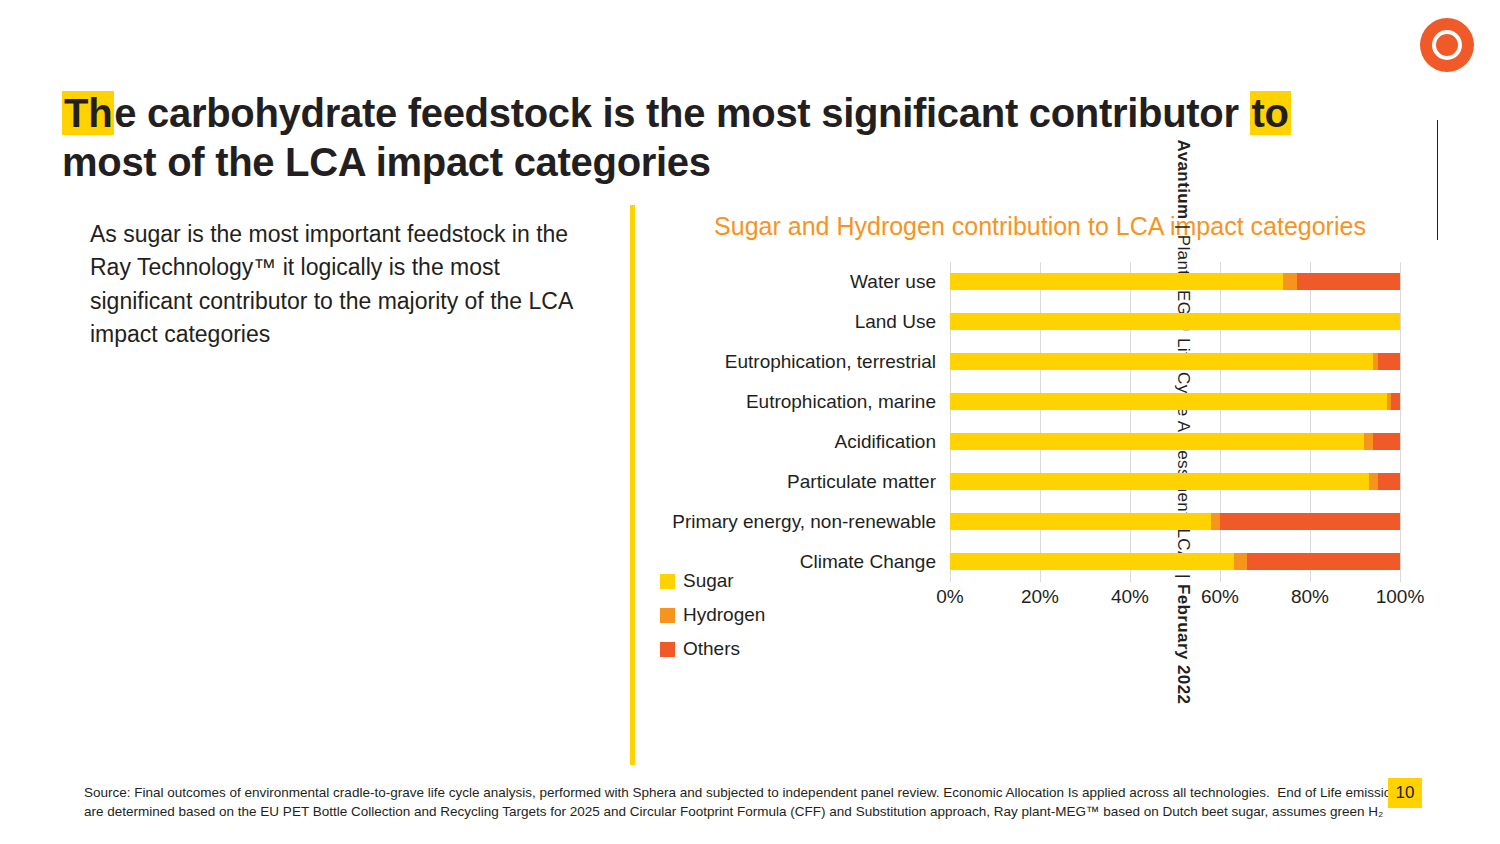The carbohydrate feedstock is the most significant contributor to most of the LCA impact categories
As sugar is the most important feedstock in the Ray Technology™ it logically is the most significant contributor to the majority of the LCA impact categories
Sugar and Hydrogen contribution to LCA impact categories
Water use
Land Use
Eutrophication, terrestrial
Eutrophication, marine
Acidification
Particulate matter
Primary energy, non-renewable
Climate Change
0% 20% 40% 60% 80% 100%
Sugar
Hydrogen
Others
Avantium | PlantMEG™ Life Cycle Assessment (LCA) | February 2022
Source: Final outcomes of environmental cradle-to-grave life cycle analysis, performed with Sphera and subjected to independent panel review. Economic Allocation Is applied across all technologies. End of Life emissions are determined based on the EU PET Bottle Collection and Recycling Targets for 2025 and Circular Footprint Formula (CFF) and Substitution approach, Ray plant-MEG™ based on Dutch beet sugar, assumes green H₂
10